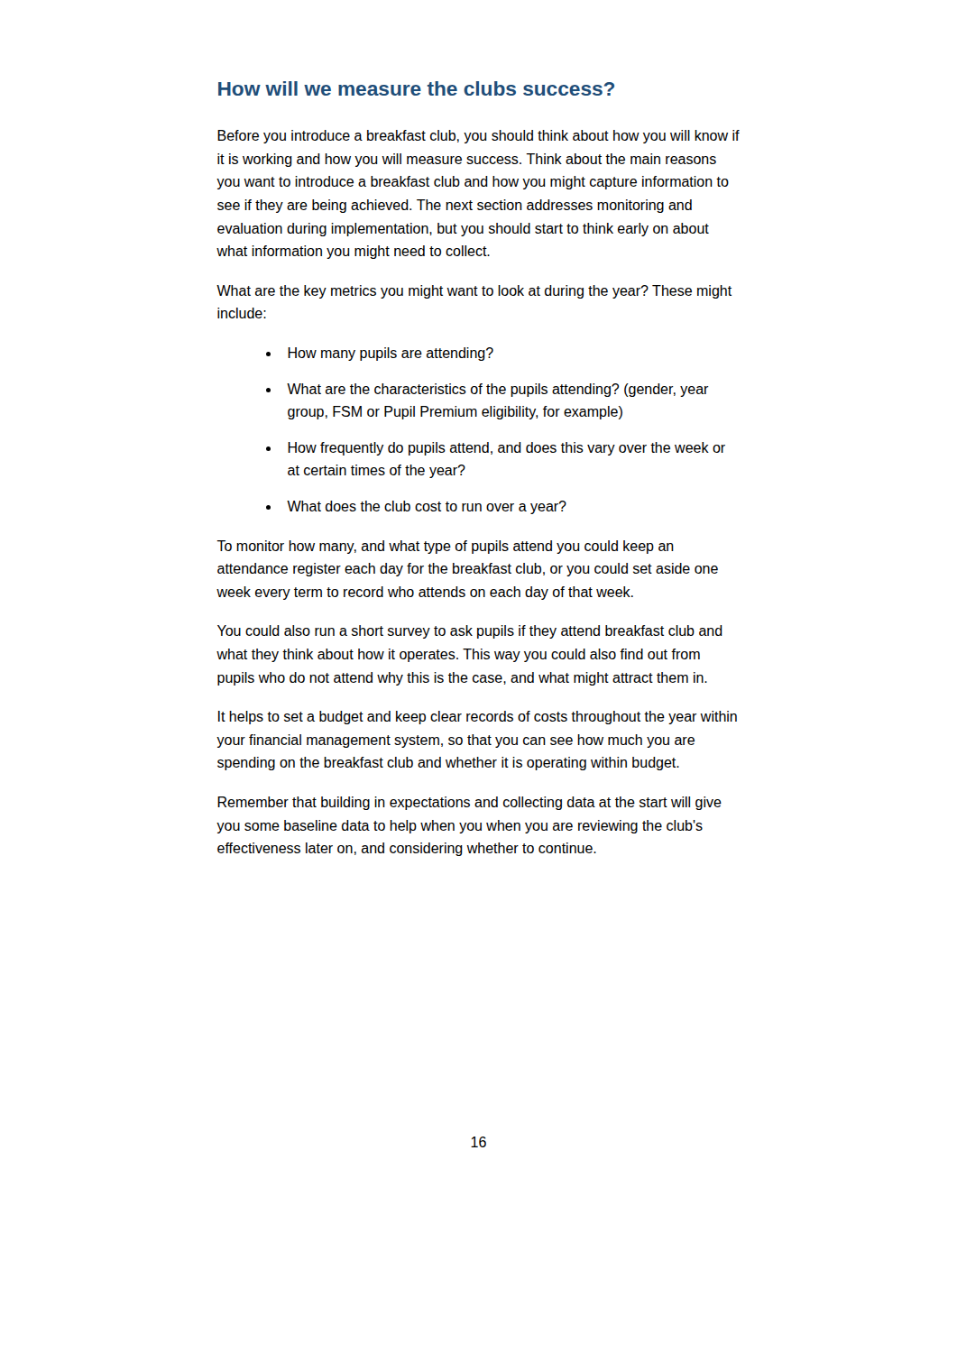How will we measure the clubs success?
Before you introduce a breakfast club, you should think about how you will know if it is working and how you will measure success. Think about the main reasons you want to introduce a breakfast club and how you might capture information to see if they are being achieved. The next section addresses monitoring and evaluation during implementation, but you should start to think early on about what information you might need to collect.
What are the key metrics you might want to look at during the year? These might include:
How many pupils are attending?
What are the characteristics of the pupils attending? (gender, year group, FSM or Pupil Premium eligibility, for example)
How frequently do pupils attend, and does this vary over the week or at certain times of the year?
What does the club cost to run over a year?
To monitor how many, and what type of pupils attend you could keep an attendance register each day for the breakfast club, or you could set aside one week every term to record who attends on each day of that week.
You could also run a short survey to ask pupils if they attend breakfast club and what they think about how it operates. This way you could also find out from pupils who do not attend why this is the case, and what might attract them in.
It helps to set a budget and keep clear records of costs throughout the year within your financial management system, so that you can see how much you are spending on the breakfast club and whether it is operating within budget.
Remember that building in expectations and collecting data at the start will give you some baseline data to help when you when you are reviewing the club's effectiveness later on, and considering whether to continue.
16